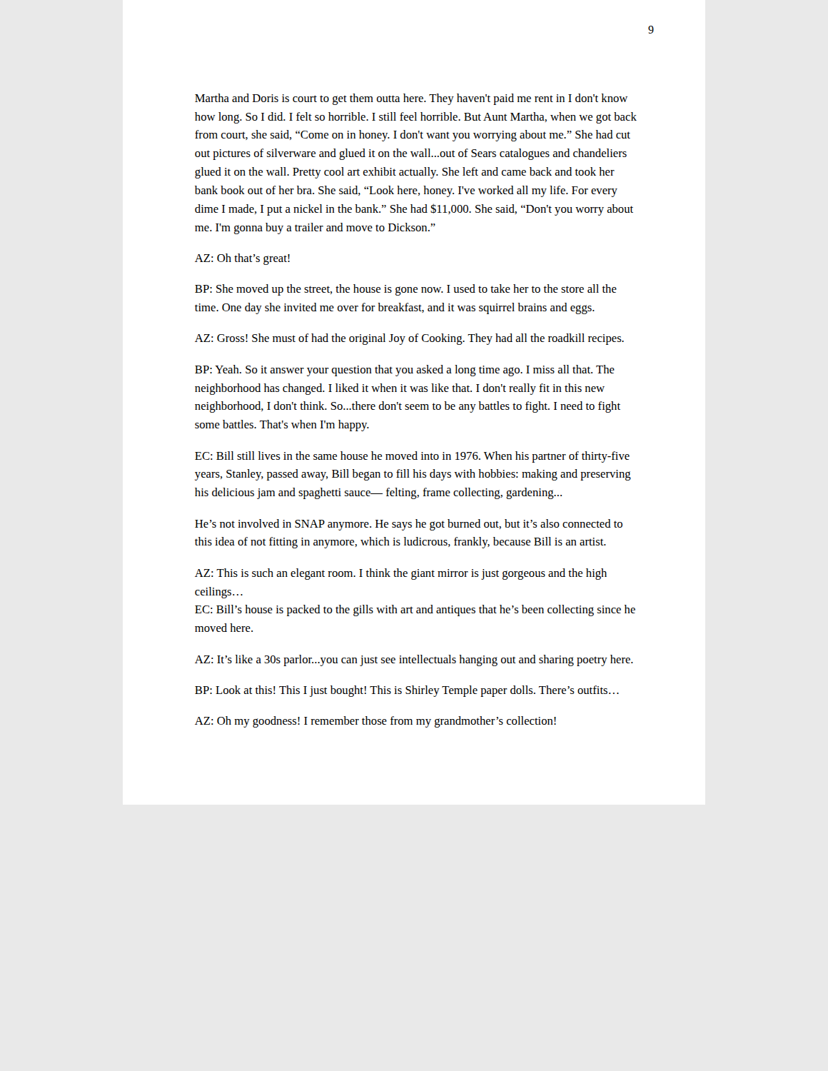9
Martha and Doris is court to get them outta here. They haven't paid me rent in I don't know how long. So I did. I felt so horrible. I still feel horrible. But Aunt Martha, when we got back from court, she said, “Come on in honey. I don't want you worrying about me.” She had cut out pictures of silverware and glued it on the wall...out of Sears catalogues and chandeliers glued it on the wall. Pretty cool art exhibit actually. She left and came back and took her bank book out of her bra. She said, “Look here, honey. I've worked all my life. For every dime I made, I put a nickel in the bank.” She had $11,000. She said, “Don't you worry about me. I'm gonna buy a trailer and move to Dickson.”
AZ: Oh that’s great!
BP: She moved up the street, the house is gone now. I used to take her to the store all the time. One day she invited me over for breakfast, and it was squirrel brains and eggs.
AZ: Gross! She must of had the original Joy of Cooking. They had all the roadkill recipes.
BP: Yeah. So it answer your question that you asked a long time ago. I miss all that. The neighborhood has changed. I liked it when it was like that. I don't really fit in this new neighborhood, I don't think. So...there don't seem to be any battles to fight. I need to fight some battles. That's when I'm happy.
EC: Bill still lives in the same house he moved into in 1976. When his partner of thirty-five years, Stanley, passed away, Bill began to fill his days with hobbies: making and preserving his delicious jam and spaghetti sauce— felting, frame collecting, gardening...
He’s not involved in SNAP anymore. He says he got burned out, but it’s also connected to this idea of not fitting in anymore, which is ludicrous, frankly, because Bill is an artist.
AZ: This is such an elegant room. I think the giant mirror is just gorgeous and the high ceilings…
EC: Bill’s house is packed to the gills with art and antiques that he’s been collecting since he moved here.
AZ: It’s like a 30s parlor...you can just see intellectuals hanging out and sharing poetry here.
BP: Look at this! This I just bought! This is Shirley Temple paper dolls. There’s outfits…
AZ: Oh my goodness! I remember those from my grandmother’s collection!